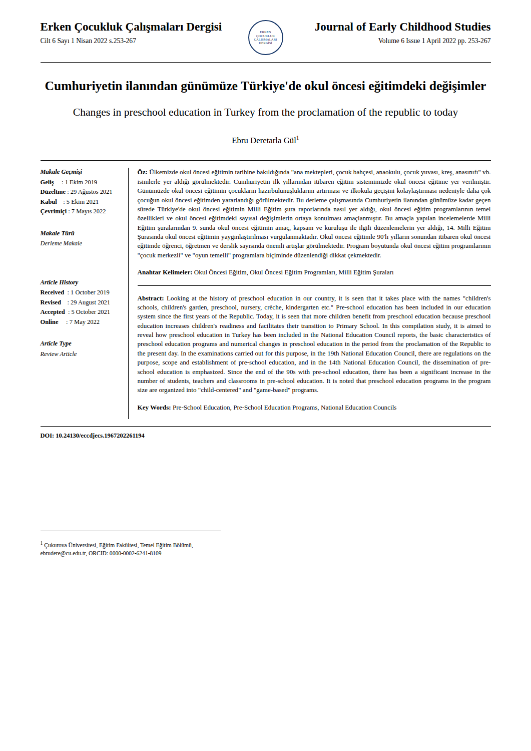Erken Çocukluk Çalışmaları Dergisi
Cilt 6 Sayı 1 Nisan 2022 s.253-267
ERKEN ÇOCUKLUK ÇALIŞMALARI DERGİSİ
Journal of Early Childhood Studies
Volume 6 Issue 1 April 2022 pp. 253-267
Cumhuriyetin ilanından günümüze Türkiye'de okul öncesi eğitimdeki değişimler
Changes in preschool education in Turkey from the proclamation of the republic to today
Ebru Deretarla Gül1
Makale Geçmişi
Geliş : 1 Ekim 2019
Düzeltme : 29 Ağustos 2021
Kabul : 5 Ekim 2021
Çevrimiçi : 7 Mayıs 2022
Makale Türü
Derleme Makale
Article History
Received : 1 October 2019
Revised : 29 August 2021
Accepted : 5 October 2021
Online : 7 May 2022
Article Type
Review Article
Öz: Ülkemizde okul öncesi eğitimin tarihine bakıldığında "ana mektepleri, çocuk bahçesi, anaokulu, çocuk yuvası, kreş, anasınıfı" vb. isimlerle yer aldığı görülmektedir. Cumhuriyetin ilk yıllarından itibaren eğitim sistemimizde okul öncesi eğitime yer verilmiştir. Günümüzde okul öncesi eğitimin çocukların hazırbulunuşluklarını artırması ve ilkokula geçişini kolaylaştırması nedeniyle daha çok çocuğun okul öncesi eğitimden yararlandığı görülmektedir. Bu derleme çalışmasında Cumhuriyetin ilanından günümüze kadar geçen sürede Türkiye'de okul öncesi eğitimin Milli Eğitim şura raporlarında nasıl yer aldığı, okul öncesi eğitim programlarının temel özellikleri ve okul öncesi eğitimdeki sayısal değişimlerin ortaya konulması amaçlanmıştır. Bu amaçla yapılan incelemelerde Milli Eğitim şuralarından 9. sunda okul öncesi eğitimin amaç, kapsam ve kuruluşu ile ilgili düzenlemelerin yer aldığı, 14. Milli Eğitim Şurasında okul öncesi eğitimin yaygınlaştırılması vurgulanmaktadır. Okul öncesi eğitimle 90'lı yılların sonundan itibaren okul öncesi eğitimde öğrenci, öğretmen ve derslik sayısında önemli artışlar görülmektedir. Program boyutunda okul öncesi eğitim programlarının "çocuk merkezli" ve "oyun temelli" programlara biçiminde düzenlendiği dikkat çekmektedir.
Anahtar Kelimeler: Okul Öncesi Eğitim, Okul Öncesi Eğitim Programları, Milli Eğitim Şuraları
Abstract: Looking at the history of preschool education in our country, it is seen that it takes place with the names "children's schools, children's garden, preschool, nursery, crèche, kindergarten etc." Pre-school education has been included in our education system since the first years of the Republic. Today, it is seen that more children benefit from preschool education because preschool education increases children's readiness and facilitates their transition to Primary School. In this compilation study, it is aimed to reveal how preschool education in Turkey has been included in the National Education Council reports, the basic characteristics of preschool education programs and numerical changes in preschool education in the period from the proclamation of the Republic to the present day. In the examinations carried out for this purpose, in the 19th National Education Council, there are regulations on the purpose, scope and establishment of pre-school education, and in the 14th National Education Council, the dissemination of pre-school education is emphasized. Since the end of the 90s with pre-school education, there has been a significant increase in the number of students, teachers and classrooms in pre-school education. It is noted that preschool education programs in the program size are organized into "child-centered" and "game-based" programs.
Key Words: Pre-School Education, Pre-School Education Programs, National Education Councils
DOI: 10.24130/eccdjecs.1967202261194
1 Çukurova Üniversitesi, Eğitim Fakültesi, Temel Eğitim Bölümü, ebrudere@cu.edu.tr, ORCID: 0000-0002-6241-8109